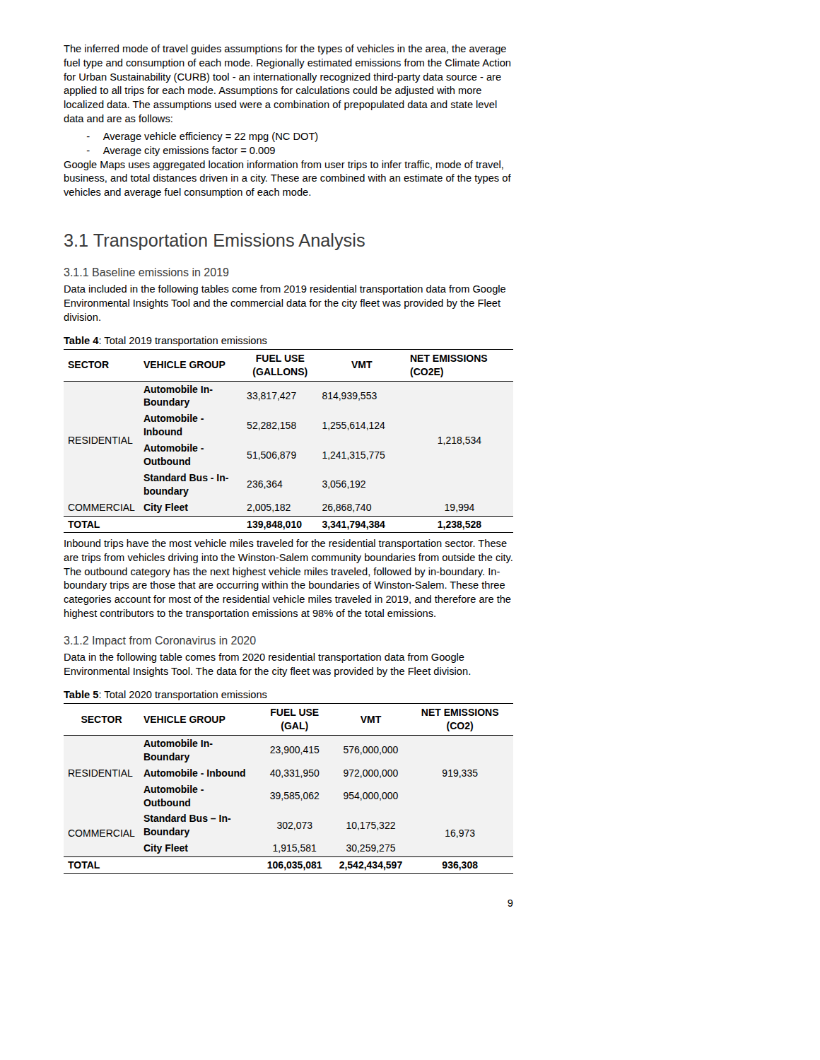The inferred mode of travel guides assumptions for the types of vehicles in the area, the average fuel type and consumption of each mode. Regionally estimated emissions from the Climate Action for Urban Sustainability (CURB) tool - an internationally recognized third-party data source - are applied to all trips for each mode. Assumptions for calculations could be adjusted with more localized data. The assumptions used were a combination of prepopulated data and state level data and are as follows:
Average vehicle efficiency = 22 mpg (NC DOT)
Average city emissions factor = 0.009
Google Maps uses aggregated location information from user trips to infer traffic, mode of travel, business, and total distances driven in a city. These are combined with an estimate of the types of vehicles and average fuel consumption of each mode.
3.1 Transportation Emissions Analysis
3.1.1 Baseline emissions in 2019
Data included in the following tables come from 2019 residential transportation data from Google Environmental Insights Tool and the commercial data for the city fleet was provided by the Fleet division.
Table 4: Total 2019 transportation emissions
| SECTOR | VEHICLE GROUP | FUEL USE (GALLONS) | VMT | NET EMISSIONS (CO2E) |
| --- | --- | --- | --- | --- |
| RESIDENTIAL | Automobile In-Boundary | 33,817,427 | 814,939,553 | 1,218,534 |
| Automobile - Inbound | 52,282,158 | 1,255,614,124 |
| Automobile - Outbound | 51,506,879 | 1,241,315,775 |
| Standard Bus - In-boundary | 236,364 | 3,056,192 |
| COMMERCIAL | City Fleet | 2,005,182 | 26,868,740 | 19,994 |
| TOTAL | | 139,848,010 | 3,341,794,384 | 1,238,528 |
Inbound trips have the most vehicle miles traveled for the residential transportation sector. These are trips from vehicles driving into the Winston-Salem community boundaries from outside the city. The outbound category has the next highest vehicle miles traveled, followed by in-boundary. In-boundary trips are those that are occurring within the boundaries of Winston-Salem. These three categories account for most of the residential vehicle miles traveled in 2019, and therefore are the highest contributors to the transportation emissions at 98% of the total emissions.
3.1.2 Impact from Coronavirus in 2020
Data in the following table comes from 2020 residential transportation data from Google Environmental Insights Tool. The data for the city fleet was provided by the Fleet division.
Table 5: Total 2020 transportation emissions
| SECTOR | VEHICLE GROUP | FUEL USE (GAL) | VMT | NET EMISSIONS (CO2) |
| --- | --- | --- | --- | --- |
| RESIDENTIAL | Automobile In-Boundary | 23,900,415 | 576,000,000 | 919,335 |
| Automobile - Inbound | 40,331,950 | 972,000,000 |
| Automobile - Outbound | 39,585,062 | 954,000,000 |
| COMMERCIAL | Standard Bus – In-Boundary | 302,073 | 10,175,322 | 16,973 |
| City Fleet | 1,915,581 | 30,259,275 |
| TOTAL | | 106,035,081 | 2,542,434,597 | 936,308 |
9